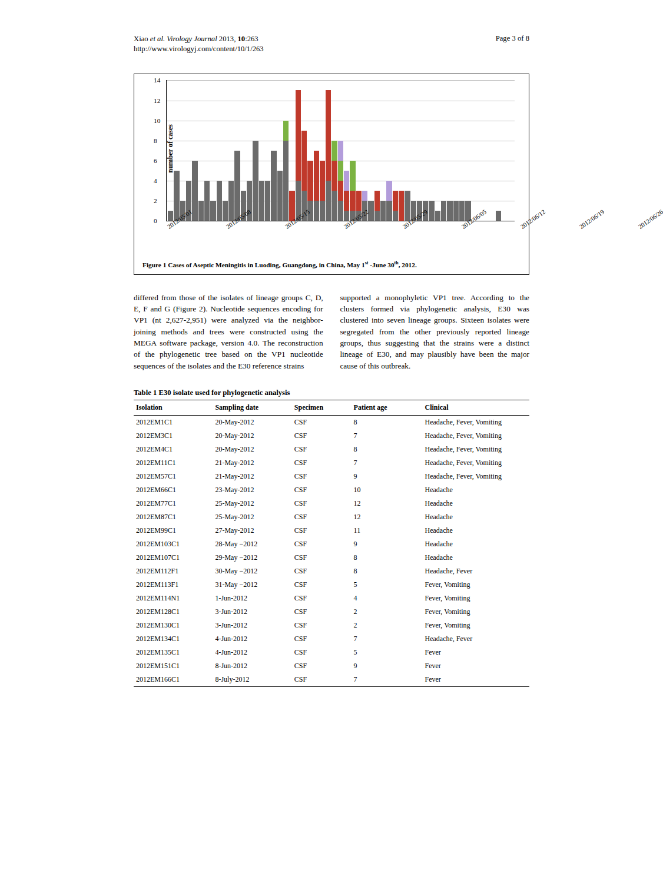Xiao et al. Virology Journal 2013, 10:263
http://www.virologyj.com/content/10/1/263
Page 3 of 8
number of cases
14
12
10
8
6
4
2
0
2012/05/01
2012/05/08
2012/05/15
2012/05/22
2012/05/29
2012/06/05
2012/06/12
2012/06/19
2012/06/26
Figure 1 Cases of Aseptic Meningitis in Luoding, Guangdong, in China, May 1st -June 30th, 2012.
differed from those of the isolates of lineage groups C, D, E, F and G (Figure 2). Nucleotide sequences encoding for VP1 (nt 2,627-2,951) were analyzed via the neighbor-joining methods and trees were constructed using the MEGA software package, version 4.0. The reconstruction of the phylogenetic tree based on the VP1 nucleotide sequences of the isolates and the E30 reference strains
supported a monophyletic VP1 tree. According to the clusters formed via phylogenetic analysis, E30 was clustered into seven lineage groups. Sixteen isolates were segregated from the other previously reported lineage groups, thus suggesting that the strains were a distinct lineage of E30, and may plausibly have been the major cause of this outbreak.
Table 1 E30 isolate used for phylogenetic analysis
| Isolation | Sampling date | Specimen | Patient age | Clinical |
| --- | --- | --- | --- | --- |
| 2012EM1C1 | 20-May-2012 | CSF | 8 | Headache, Fever, Vomiting |
| 2012EM3C1 | 20-May-2012 | CSF | 7 | Headache, Fever, Vomiting |
| 2012EM4C1 | 20-May-2012 | CSF | 8 | Headache, Fever, Vomiting |
| 2012EM11C1 | 21-May-2012 | CSF | 7 | Headache, Fever, Vomiting |
| 2012EM57C1 | 21-May-2012 | CSF | 9 | Headache, Fever, Vomiting |
| 2012EM66C1 | 23-May-2012 | CSF | 10 | Headache |
| 2012EM77C1 | 25-May-2012 | CSF | 12 | Headache |
| 2012EM87C1 | 25-May-2012 | CSF | 12 | Headache |
| 2012EM99C1 | 27-May-2012 | CSF | 11 | Headache |
| 2012EM103C1 | 28-May −2012 | CSF | 9 | Headache |
| 2012EM107C1 | 29-May −2012 | CSF | 8 | Headache |
| 2012EM112F1 | 30-May −2012 | CSF | 8 | Headache, Fever |
| 2012EM113F1 | 31-May −2012 | CSF | 5 | Fever, Vomiting |
| 2012EM114N1 | 1-Jun-2012 | CSF | 4 | Fever, Vomiting |
| 2012EM128C1 | 3-Jun-2012 | CSF | 2 | Fever, Vomiting |
| 2012EM130C1 | 3-Jun-2012 | CSF | 2 | Fever, Vomiting |
| 2012EM134C1 | 4-Jun-2012 | CSF | 7 | Headache, Fever |
| 2012EM135C1 | 4-Jun-2012 | CSF | 5 | Fever |
| 2012EM151C1 | 8-Jun-2012 | CSF | 9 | Fever |
| 2012EM166C1 | 8-July-2012 | CSF | 7 | Fever |